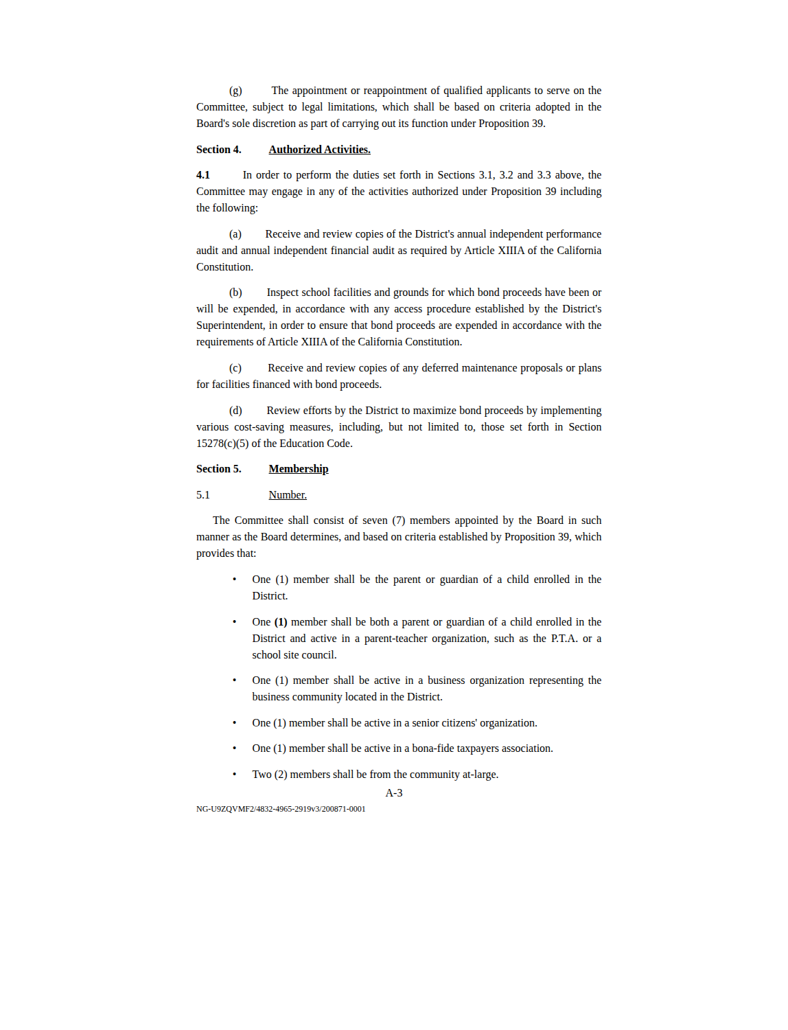(g) The appointment or reappointment of qualified applicants to serve on the Committee, subject to legal limitations, which shall be based on criteria adopted in the Board's sole discretion as part of carrying out its function under Proposition 39.
Section 4. Authorized Activities.
4.1 In order to perform the duties set forth in Sections 3.1, 3.2 and 3.3 above, the Committee may engage in any of the activities authorized under Proposition 39 including the following:
(a) Receive and review copies of the District's annual independent performance audit and annual independent financial audit as required by Article XIIIA of the California Constitution.
(b) Inspect school facilities and grounds for which bond proceeds have been or will be expended, in accordance with any access procedure established by the District's Superintendent, in order to ensure that bond proceeds are expended in accordance with the requirements of Article XIIIA of the California Constitution.
(c) Receive and review copies of any deferred maintenance proposals or plans for facilities financed with bond proceeds.
(d) Review efforts by the District to maximize bond proceeds by implementing various cost-saving measures, including, but not limited to, those set forth in Section 15278(c)(5) of the Education Code.
Section 5. Membership
5.1 Number.
The Committee shall consist of seven (7) members appointed by the Board in such manner as the Board determines, and based on criteria established by Proposition 39, which provides that:
One (1) member shall be the parent or guardian of a child enrolled in the District.
One (1) member shall be both a parent or guardian of a child enrolled in the District and active in a parent-teacher organization, such as the P.T.A. or a school site council.
One (1) member shall be active in a business organization representing the business community located in the District.
One (1) member shall be active in a senior citizens' organization.
One (1) member shall be active in a bona-fide taxpayers association.
Two (2) members shall be from the community at-large.
A-3
NG-U9ZQVMF2/4832-4965-2919v3/200871-0001